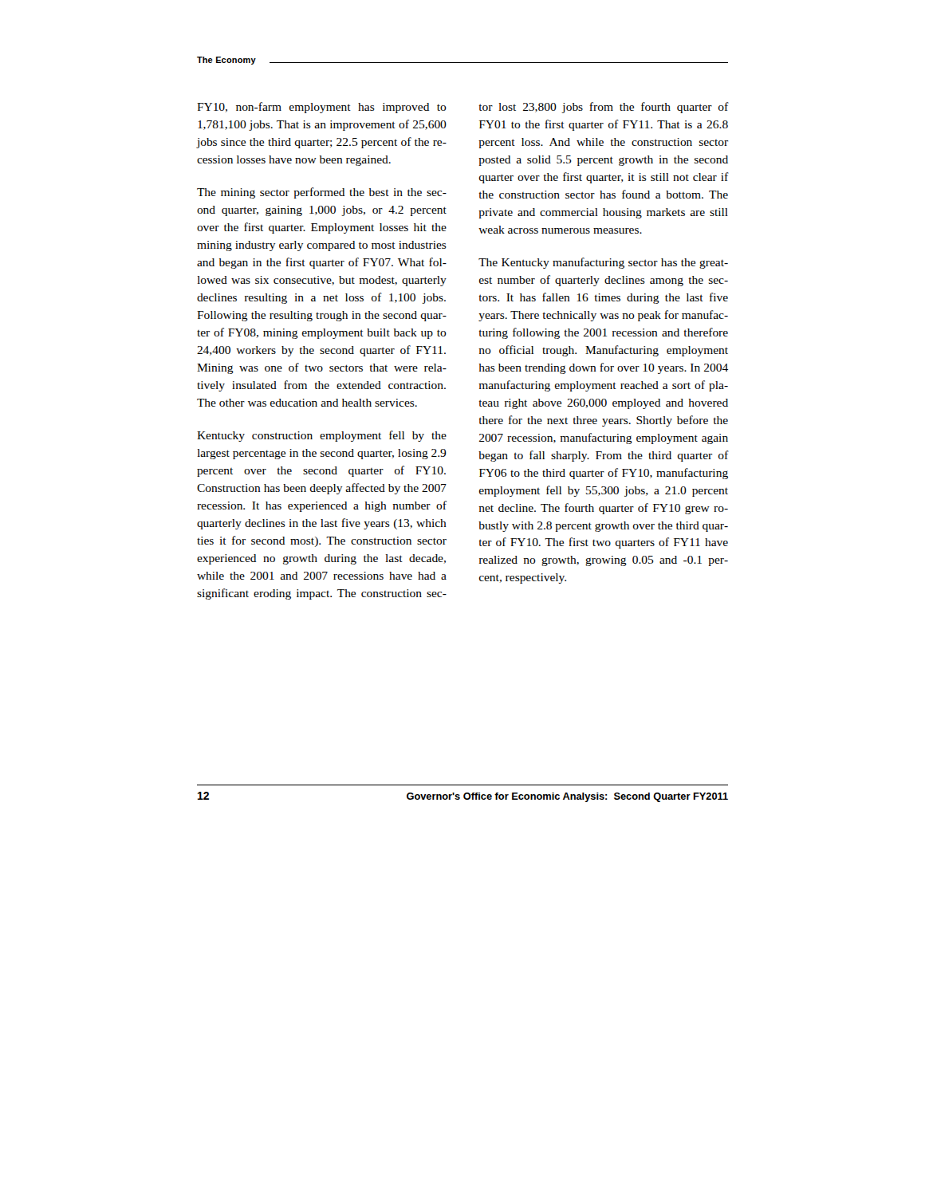The Economy
FY10, non-farm employment has improved to 1,781,100 jobs. That is an improvement of 25,600 jobs since the third quarter; 22.5 percent of the recession losses have now been regained.
The mining sector performed the best in the second quarter, gaining 1,000 jobs, or 4.2 percent over the first quarter. Employment losses hit the mining industry early compared to most industries and began in the first quarter of FY07. What followed was six consecutive, but modest, quarterly declines resulting in a net loss of 1,100 jobs. Following the resulting trough in the second quarter of FY08, mining employment built back up to 24,400 workers by the second quarter of FY11. Mining was one of two sectors that were relatively insulated from the extended contraction. The other was education and health services.
Kentucky construction employment fell by the largest percentage in the second quarter, losing 2.9 percent over the second quarter of FY10. Construction has been deeply affected by the 2007 recession. It has experienced a high number of quarterly declines in the last five years (13, which ties it for second most). The construction sector experienced no growth during the last decade, while the 2001 and 2007 recessions have had a significant eroding impact. The construction sector lost 23,800 jobs from the fourth quarter of FY01 to the first quarter of FY11. That is a 26.8 percent loss. And while the construction sector posted a solid 5.5 percent growth in the second quarter over the first quarter, it is still not clear if the construction sector has found a bottom. The private and commercial housing markets are still weak across numerous measures.
The Kentucky manufacturing sector has the greatest number of quarterly declines among the sectors. It has fallen 16 times during the last five years. There technically was no peak for manufacturing following the 2001 recession and therefore no official trough. Manufacturing employment has been trending down for over 10 years. In 2004 manufacturing employment reached a sort of plateau right above 260,000 employed and hovered there for the next three years. Shortly before the 2007 recession, manufacturing employment again began to fall sharply. From the third quarter of FY06 to the third quarter of FY10, manufacturing employment fell by 55,300 jobs, a 21.0 percent net decline. The fourth quarter of FY10 grew robustly with 2.8 percent growth over the third quarter of FY10. The first two quarters of FY11 have realized no growth, growing 0.05 and -0.1 percent, respectively.
12
Governor's Office for Economic Analysis: Second Quarter FY2011